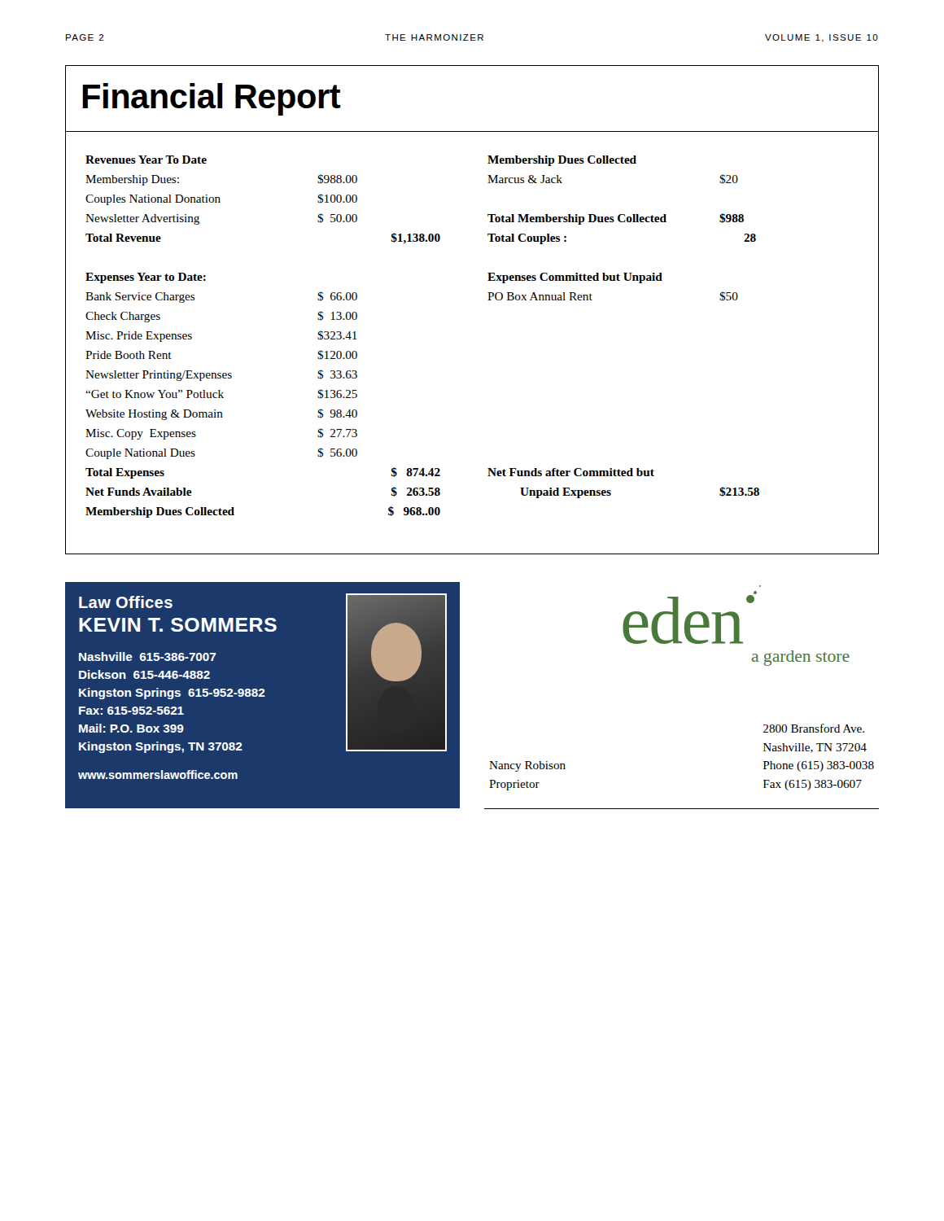PAGE 2
THE HARMONIZER
VOLUME 1, ISSUE 10
Financial Report
| Revenues Year To Date | | | Membership Dues Collected | |
| Membership Dues: | $988.00 | | Marcus & Jack | $20 |
| Couples National Donation | $100.00 | | | |
| Newsletter Advertising | $ 50.00 | | Total Membership Dues Collected | $988 |
| Total Revenue | $1,138.00 | | Total Couples : | 28 |
| Expenses Year to Date: | | | Expenses Committed but Unpaid | |
| Bank Service Charges | $ 66.00 | | PO Box Annual Rent | $50 |
| Check Charges | $ 13.00 | | | |
| Misc. Pride Expenses | $323.41 | | | |
| Pride Booth Rent | $120.00 | | | |
| Newsletter Printing/Expenses | $ 33.63 | | | |
| “Get to Know You” Potluck | $136.25 | | | |
| Website Hosting & Domain | $ 98.40 | | | |
| Misc. Copy Expenses | $ 27.73 | | | |
| Couple National Dues | $ 56.00 | | | |
| Total Expenses | $ 874.42 | | Net Funds after Committed but | |
| Net Funds Available | $ 263.58 | | Unpaid Expenses | $213.58 |
| Membership Dues Collected | $ 968..00 | | | |
Law Offices
KEVIN T. SOMMERS
Nashville 615-386-7007
Dickson 615-446-4882
Kingston Springs 615-952-9882
Fax: 615-952-5621
Mail: P.O. Box 399
Kingston Springs, TN 37082
www.sommerslawoffice.com
eden
a garden store
Nancy Robison
Proprietor
2800 Bransford Ave.
Nashville, TN 37204
Phone (615) 383-0038
Fax (615) 383-0607